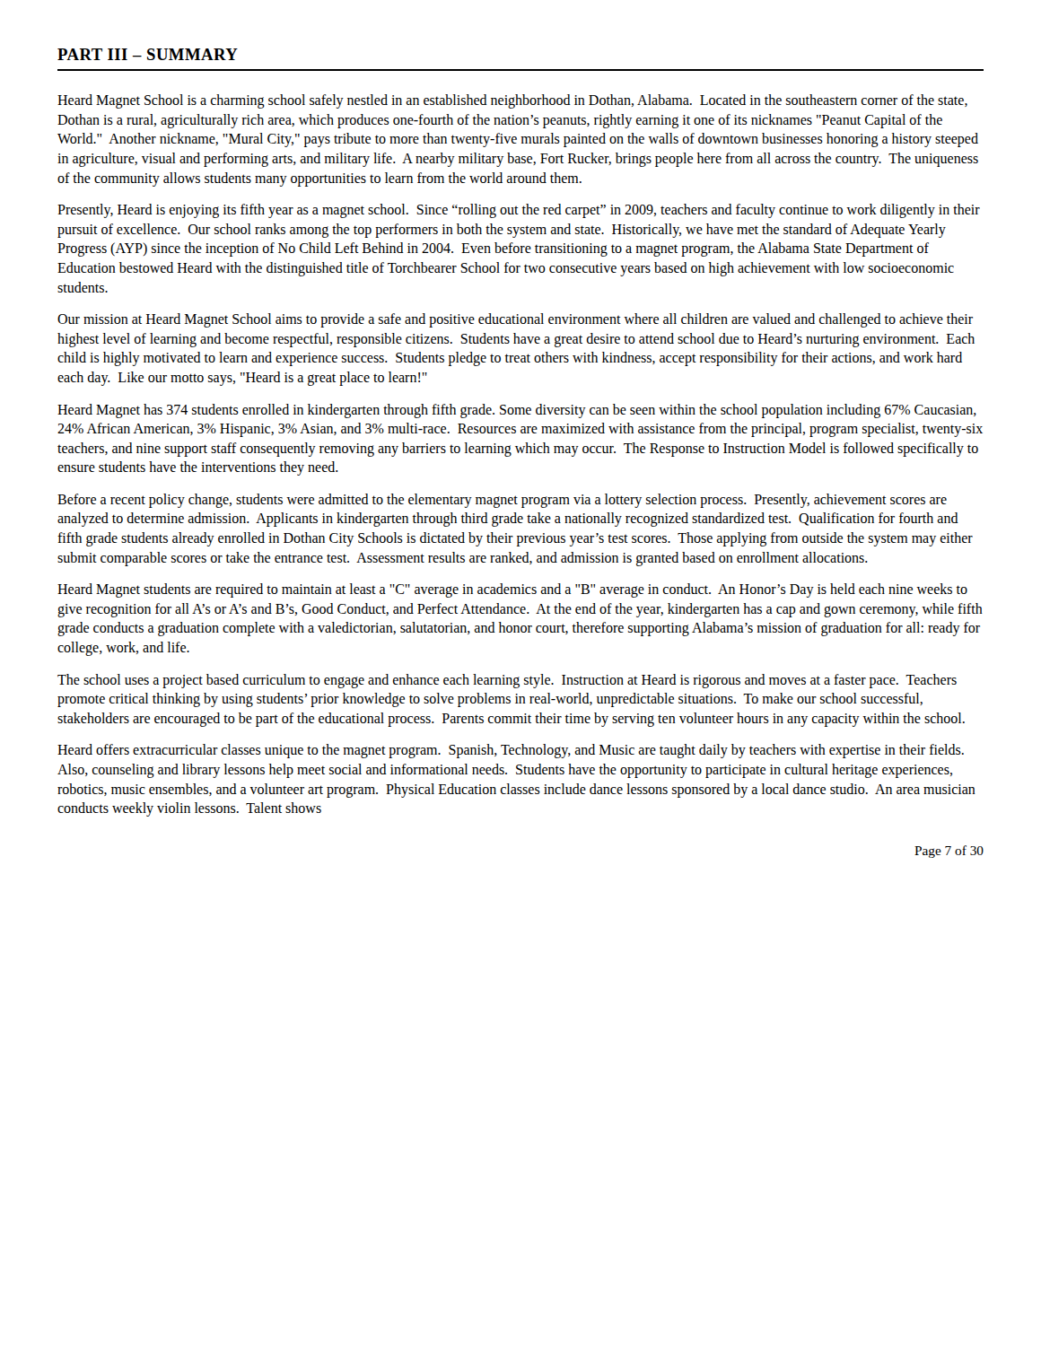PART III – SUMMARY
Heard Magnet School is a charming school safely nestled in an established neighborhood in Dothan, Alabama. Located in the southeastern corner of the state, Dothan is a rural, agriculturally rich area, which produces one-fourth of the nation’s peanuts, rightly earning it one of its nicknames "Peanut Capital of the World." Another nickname, "Mural City," pays tribute to more than twenty-five murals painted on the walls of downtown businesses honoring a history steeped in agriculture, visual and performing arts, and military life. A nearby military base, Fort Rucker, brings people here from all across the country. The uniqueness of the community allows students many opportunities to learn from the world around them.
Presently, Heard is enjoying its fifth year as a magnet school. Since “rolling out the red carpet” in 2009, teachers and faculty continue to work diligently in their pursuit of excellence. Our school ranks among the top performers in both the system and state. Historically, we have met the standard of Adequate Yearly Progress (AYP) since the inception of No Child Left Behind in 2004. Even before transitioning to a magnet program, the Alabama State Department of Education bestowed Heard with the distinguished title of Torchbearer School for two consecutive years based on high achievement with low socioeconomic students.
Our mission at Heard Magnet School aims to provide a safe and positive educational environment where all children are valued and challenged to achieve their highest level of learning and become respectful, responsible citizens. Students have a great desire to attend school due to Heard’s nurturing environment. Each child is highly motivated to learn and experience success. Students pledge to treat others with kindness, accept responsibility for their actions, and work hard each day. Like our motto says, "Heard is a great place to learn!"
Heard Magnet has 374 students enrolled in kindergarten through fifth grade. Some diversity can be seen within the school population including 67% Caucasian, 24% African American, 3% Hispanic, 3% Asian, and 3% multi-race. Resources are maximized with assistance from the principal, program specialist, twenty-six teachers, and nine support staff consequently removing any barriers to learning which may occur. The Response to Instruction Model is followed specifically to ensure students have the interventions they need.
Before a recent policy change, students were admitted to the elementary magnet program via a lottery selection process. Presently, achievement scores are analyzed to determine admission. Applicants in kindergarten through third grade take a nationally recognized standardized test. Qualification for fourth and fifth grade students already enrolled in Dothan City Schools is dictated by their previous year’s test scores. Those applying from outside the system may either submit comparable scores or take the entrance test. Assessment results are ranked, and admission is granted based on enrollment allocations.
Heard Magnet students are required to maintain at least a "C" average in academics and a "B" average in conduct. An Honor’s Day is held each nine weeks to give recognition for all A’s or A’s and B’s, Good Conduct, and Perfect Attendance. At the end of the year, kindergarten has a cap and gown ceremony, while fifth grade conducts a graduation complete with a valedictorian, salutatorian, and honor court, therefore supporting Alabama’s mission of graduation for all: ready for college, work, and life.
The school uses a project based curriculum to engage and enhance each learning style. Instruction at Heard is rigorous and moves at a faster pace. Teachers promote critical thinking by using students’ prior knowledge to solve problems in real-world, unpredictable situations. To make our school successful, stakeholders are encouraged to be part of the educational process. Parents commit their time by serving ten volunteer hours in any capacity within the school.
Heard offers extracurricular classes unique to the magnet program. Spanish, Technology, and Music are taught daily by teachers with expertise in their fields. Also, counseling and library lessons help meet social and informational needs. Students have the opportunity to participate in cultural heritage experiences, robotics, music ensembles, and a volunteer art program. Physical Education classes include dance lessons sponsored by a local dance studio. An area musician conducts weekly violin lessons. Talent shows
Page 7 of 30